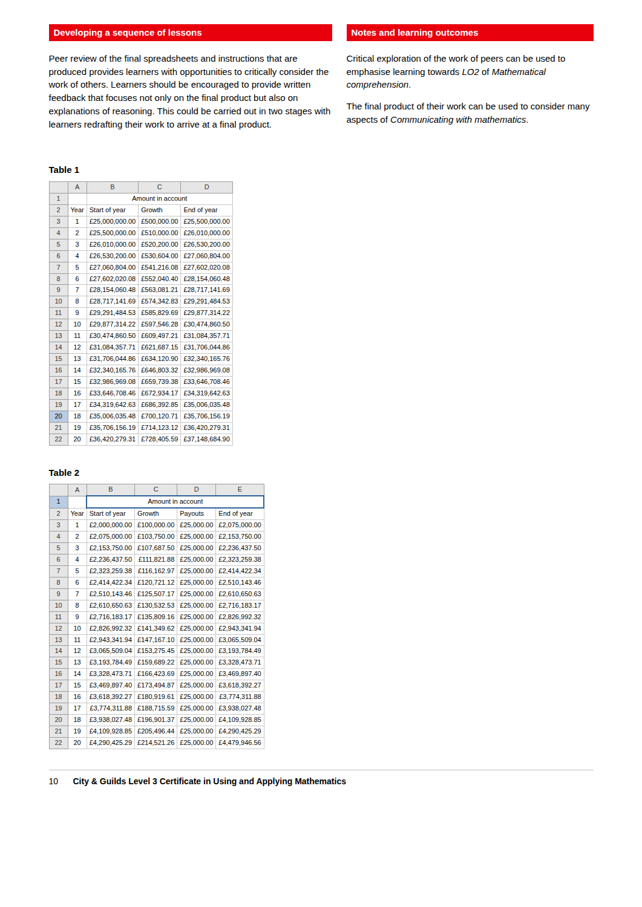Developing a sequence of lessons
Notes and learning outcomes
Peer review of the final spreadsheets and instructions that are produced provides learners with opportunities to critically consider the work of others. Learners should be encouraged to provide written feedback that focuses not only on the final product but also on explanations of reasoning. This could be carried out in two stages with learners redrafting their work to arrive at a final product.
Critical exploration of the work of peers can be used to emphasise learning towards LO2 of Mathematical comprehension.
The final product of their work can be used to consider many aspects of Communicating with mathematics.
Table 1
| | A | B | C | D |
| 1 | | Amount in account |
| 2 | Year | Start of year | Growth | End of year |
| 3 | 1 | £25,000,000.00 | £500,000.00 | £25,500,000.00 |
| 4 | 2 | £25,500,000.00 | £510,000.00 | £26,010,000.00 |
| 5 | 3 | £26,010,000.00 | £520,200.00 | £26,530,200.00 |
| 6 | 4 | £26,530,200.00 | £530,604.00 | £27,060,804.00 |
| 7 | 5 | £27,060,804.00 | £541,216.08 | £27,602,020.08 |
| 8 | 6 | £27,602,020.08 | £552,040.40 | £28,154,060.48 |
| 9 | 7 | £28,154,060.48 | £563,081.21 | £28,717,141.69 |
| 10 | 8 | £28,717,141.69 | £574,342.83 | £29,291,484.53 |
| 11 | 9 | £29,291,484.53 | £585,829.69 | £29,877,314.22 |
| 12 | 10 | £29,877,314.22 | £597,546.28 | £30,474,860.50 |
| 13 | 11 | £30,474,860.50 | £609,497.21 | £31,084,357.71 |
| 14 | 12 | £31,084,357.71 | £621,687.15 | £31,706,044.86 |
| 15 | 13 | £31,706,044.86 | £634,120.90 | £32,340,165.76 |
| 16 | 14 | £32,340,165.76 | £646,803.32 | £32,986,969.08 |
| 17 | 15 | £32,986,969.08 | £659,739.38 | £33,646,708.46 |
| 18 | 16 | £33,646,708.46 | £672,934.17 | £34,319,642.63 |
| 19 | 17 | £34,319,642.63 | £686,392.85 | £35,006,035.48 |
| 20 | 18 | £35,006,035.48 | £700,120.71 | £35,706,156.19 |
| 21 | 19 | £35,706,156.19 | £714,123.12 | £36,420,279.31 |
| 22 | 20 | £36,420,279.31 | £728,405.59 | £37,148,684.90 |
Table 2
| | A | B | C | D | E |
| 1 | | Amount in account |
| 2 | Year | Start of year | Growth | Payouts | End of year |
| 3 | 1 | £2,000,000.00 | £100,000.00 | £25,000.00 | £2,075,000.00 |
| 4 | 2 | £2,075,000.00 | £103,750.00 | £25,000.00 | £2,153,750.00 |
| 5 | 3 | £2,153,750.00 | £107,687.50 | £25,000.00 | £2,236,437.50 |
| 6 | 4 | £2,236,437.50 | £111,821.88 | £25,000.00 | £2,323,259.38 |
| 7 | 5 | £2,323,259.38 | £116,162.97 | £25,000.00 | £2,414,422.34 |
| 8 | 6 | £2,414,422.34 | £120,721.12 | £25,000.00 | £2,510,143.46 |
| 9 | 7 | £2,510,143.46 | £125,507.17 | £25,000.00 | £2,610,650.63 |
| 10 | 8 | £2,610,650.63 | £130,532.53 | £25,000.00 | £2,716,183.17 |
| 11 | 9 | £2,716,183.17 | £135,809.16 | £25,000.00 | £2,826,992.32 |
| 12 | 10 | £2,826,992.32 | £141,349.62 | £25,000.00 | £2,943,341.94 |
| 13 | 11 | £2,943,341.94 | £147,167.10 | £25,000.00 | £3,065,509.04 |
| 14 | 12 | £3,065,509.04 | £153,275.45 | £25,000.00 | £3,193,784.49 |
| 15 | 13 | £3,193,784.49 | £159,689.22 | £25,000.00 | £3,328,473.71 |
| 16 | 14 | £3,328,473.71 | £166,423.69 | £25,000.00 | £3,469,897.40 |
| 17 | 15 | £3,469,897.40 | £173,494.87 | £25,000.00 | £3,618,392.27 |
| 18 | 16 | £3,618,392.27 | £180,919.61 | £25,000.00 | £3,774,311.88 |
| 19 | 17 | £3,774,311.88 | £188,715.59 | £25,000.00 | £3,938,027.48 |
| 20 | 18 | £3,938,027.48 | £196,901.37 | £25,000.00 | £4,109,928.85 |
| 21 | 19 | £4,109,928.85 | £205,496.44 | £25,000.00 | £4,290,425.29 |
| 22 | 20 | £4,290,425.29 | £214,521.26 | £25,000.00 | £4,479,946.56 |
10 City & Guilds Level 3 Certificate in Using and Applying Mathematics